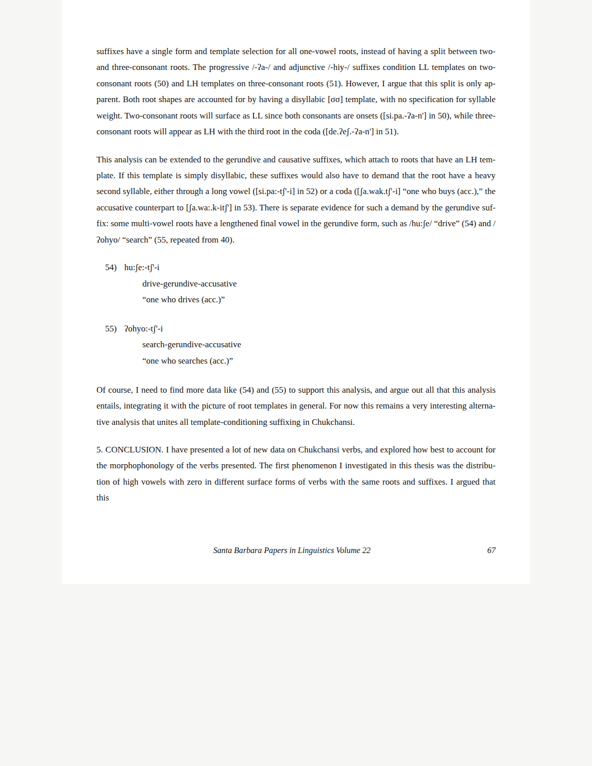suffixes have a single form and template selection for all one-vowel roots, instead of having a split between two- and three-consonant roots. The progressive /-ʔa-/ and adjunctive /-hiy-/ suffixes condition LL templates on two-consonant roots (50) and LH templates on three-consonant roots (51). However, I argue that this split is only apparent. Both root shapes are accounted for by having a disyllabic [σσ] template, with no specification for syllable weight. Two-consonant roots will surface as LL since both consonants are onsets ([si.pa.-ʔa-n'] in 50), while three-consonant roots will appear as LH with the third root in the coda ([de.ʔeʃ.-ʔa-n'] in 51).
This analysis can be extended to the gerundive and causative suffixes, which attach to roots that have an LH template. If this template is simply disyllabic, these suffixes would also have to demand that the root have a heavy second syllable, either through a long vowel ([si.pa:-tʃ'-i] in 52) or a coda ([ʃa.wak.tʃ'-i] “one who buys (acc.),” the accusative counterpart to [ʃa.wa:.k-itʃ'] in 53). There is separate evidence for such a demand by the gerundive suffix: some multi-vowel roots have a lengthened final vowel in the gerundive form, such as /hu:ʃe/ “drive” (54) and /ʔohyo/ “search” (55, repeated from 40).
54) hu:ʃe:-tʃ'-i drive-gerundive-accusative “one who drives (acc.)”
55) ʔohyo:-tʃ'-i search-gerundive-accusative “one who searches (acc.)”
Of course, I need to find more data like (54) and (55) to support this analysis, and argue out all that this analysis entails, integrating it with the picture of root templates in general. For now this remains a very interesting alternative analysis that unites all template-conditioning suffixing in Chukchansi.
5. CONCLUSION. I have presented a lot of new data on Chukchansi verbs, and explored how best to account for the morphophonology of the verbs presented. The first phenomenon I investigated in this thesis was the distribution of high vowels with zero in different surface forms of verbs with the same roots and suffixes. I argued that this
Santa Barbara Papers in Linguistics Volume 22 67